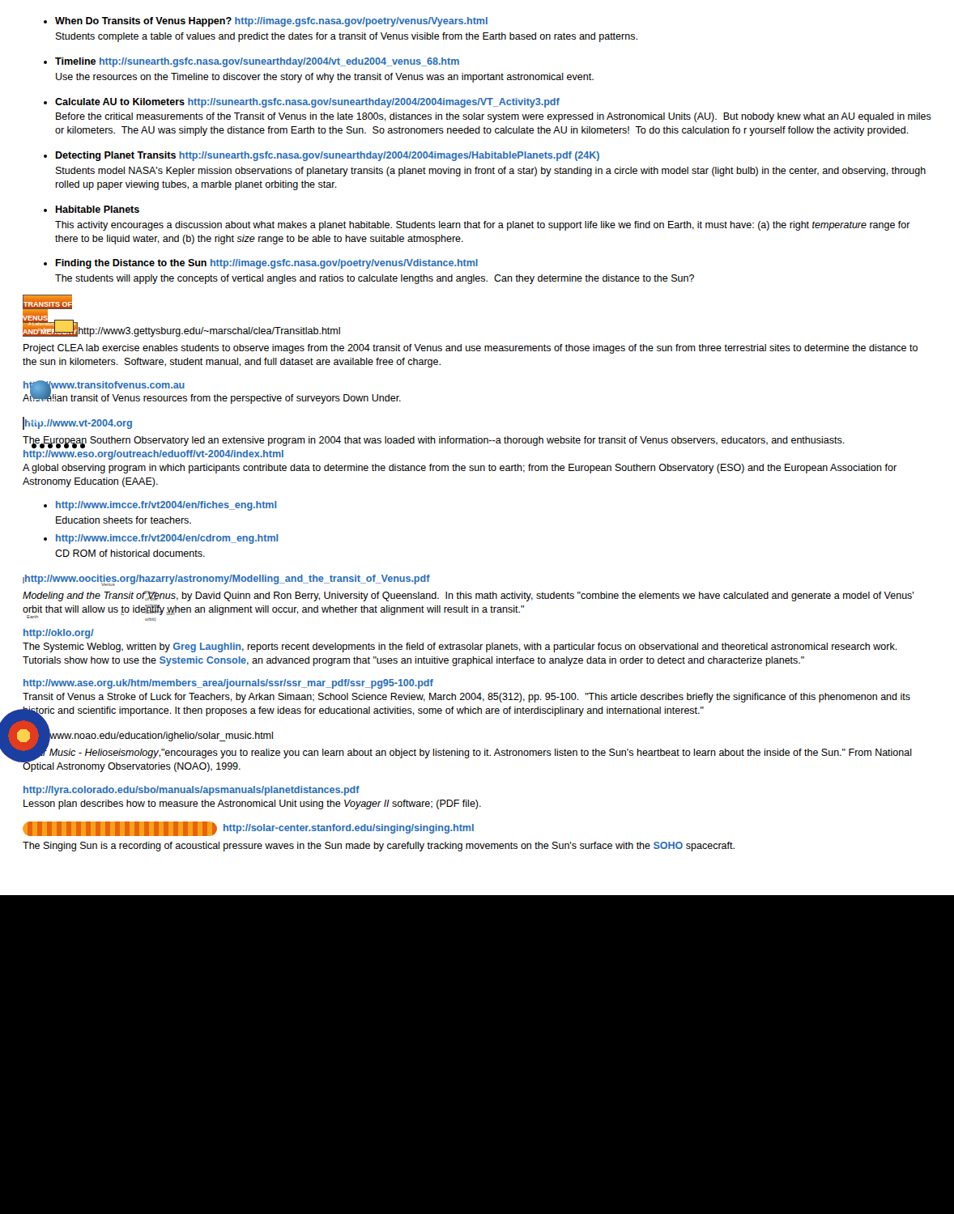When Do Transits of Venus Happen? http://image.gsfc.nasa.gov/poetry/venus/Vyears.html
Students complete a table of values and predict the dates for a transit of Venus visible from the Earth based on rates and patterns.
Timeline http://sunearth.gsfc.nasa.gov/sunearthday/2004/vt_edu2004_venus_68.htm
Use the resources on the Timeline to discover the story of why the transit of Venus was an important astronomical event.
Calculate AU to Kilometers http://sunearth.gsfc.nasa.gov/sunearthday/2004/2004images/VT_Activity3.pdf
Before the critical measurements of the Transit of Venus in the late 1800s, distances in the solar system were expressed in Astronomical Units (AU). But nobody knew what an AU equaled in miles or kilometers. The AU was simply the distance from Earth to the Sun. So astronomers needed to calculate the AU in kilometers! To do this calculation fo r yourself follow the activity provided.
Detecting Planet Transits http://sunearth.gsfc.nasa.gov/sunearthday/2004/2004images/HabitablePlanets.pdf (24K)
Students model NASA's Kepler mission observations of planetary transits (a planet moving in front of a star) by standing in a circle with model star (light bulb) in the center, and observing, through rolled up paper viewing tubes, a marble planet orbiting the star.
Habitable Planets
This activity encourages a discussion about what makes a planet habitable. Students learn that for a planet to support life like we find on Earth, it must have: (a) the right temperature range for there to be liquid water, and (b) the right size range to be able to have suitable atmosphere.
Finding the Distance to the Sun http://image.gsfc.nasa.gov/poetry/venus/Vdistance.html
The students will apply the concepts of vertical angles and ratios to calculate lengths and angles. Can they determine the distance to the Sun?
TRANSITS OF
VENUS
AND MERCURY A Laboratory Exercise in Astronomy http://www3.gettysburg.edu/~marschal/clea/Transitlab.html
Project CLEA lab exercise enables students to observe images from the 2004 transit of Venus and use measurements of those images of the sun from three terrestrial sites to determine the distance to the sun in kilometers. Software, student manual, and full dataset are available free of charge.
http://www.transitofvenus.com.au
Australian transit of Venus resources from the perspective of surveyors Down Under.
VENUS
TRANSIT
2004 http://www.vt-2004.org
The European Southern Observatory led an extensive program in 2004 that was loaded with information--a thorough website for transit of Venus observers, educators, and enthusiasts.
http://www.eso.org/outreach/eduoff/vt-2004/index.html
A global observing program in which participants contribute data to determine the distance from the sun to earth; from the European Southern Observatory (ESO) and the European Association for Astronomy Education (EAAE).
http://www.imcce.fr/vt2004/en/fiches_eng.html
Education sheets for teachers.
http://www.imcce.fr/vt2004/en/cdrom_eng.html
CD ROM of historical documents.
Venus Plane of the ecliptic
(Earth's orbit) Earth C Sun http://www.oocities.org/hazarry/astronomy/Modelling_and_the_transit_of_Venus.pdf
Modeling and the Transit of Venus, by David Quinn and Ron Berry, University of Queensland. In this math activity, students "combine the elements we have calculated and generate a model of Venus' orbit that will allow us to identify when an alignment will occur, and whether that alignment will result in a transit."
http://oklo.org/
The Systemic Weblog, written by Greg Laughlin, reports recent developments in the field of extrasolar planets, with a particular focus on observational and theoretical astronomical research work. Tutorials show how to use the Systemic Console, an advanced program that "uses an intuitive graphical interface to analyze data in order to detect and characterize planets."
http://www.ase.org.uk/htm/members_area/journals/ssr/ssr_mar_pdf/ssr_pg95-100.pdf
Transit of Venus a Stroke of Luck for Teachers, by Arkan Simaan; School Science Review, March 2004, 85(312), pp. 95-100. "This article describes briefly the significance of this phenomenon and its historic and scientific importance. It then proposes a few ideas for educational activities, some of which are of interdisciplinary and international interest."
http://www.noao.edu/education/ighelio/solar_music.html
Solar Music - Helioseismology,"encourages you to realize you can learn about an object by listening to it. Astronomers listen to the Sun's heartbeat to learn about the inside of the Sun." From National Optical Astronomy Observatories (NOAO), 1999.
http://lyra.colorado.edu/sbo/manuals/apsmanuals/planetdistances.pdf
Lesson plan describes how to measure the Astronomical Unit using the Voyager II software; (PDF file).
http://solar-center.stanford.edu/singing/singing.html
The Singing Sun is a recording of acoustical pressure waves in the Sun made by carefully tracking movements on the Sun's surface with the SOHO spacecraft.